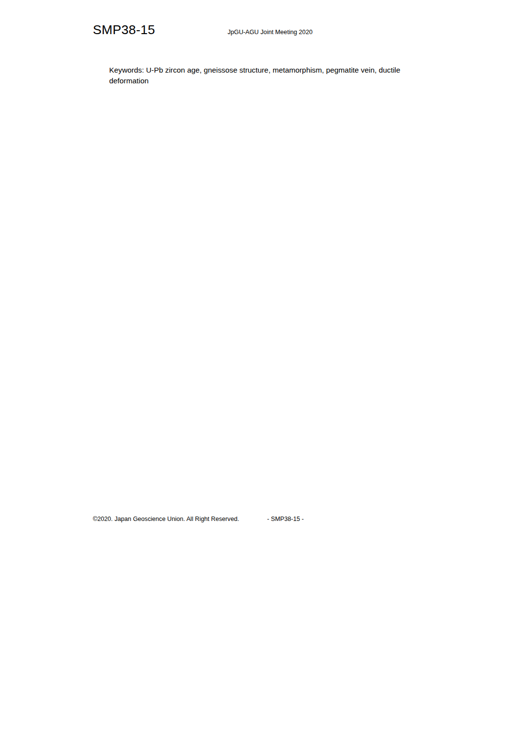SMP38-15
JpGU-AGU Joint Meeting 2020
Keywords: U-Pb zircon age, gneissose structure, metamorphism, pegmatite vein, ductile deformation
©2020. Japan Geoscience Union. All Right Reserved.
- SMP38-15 -